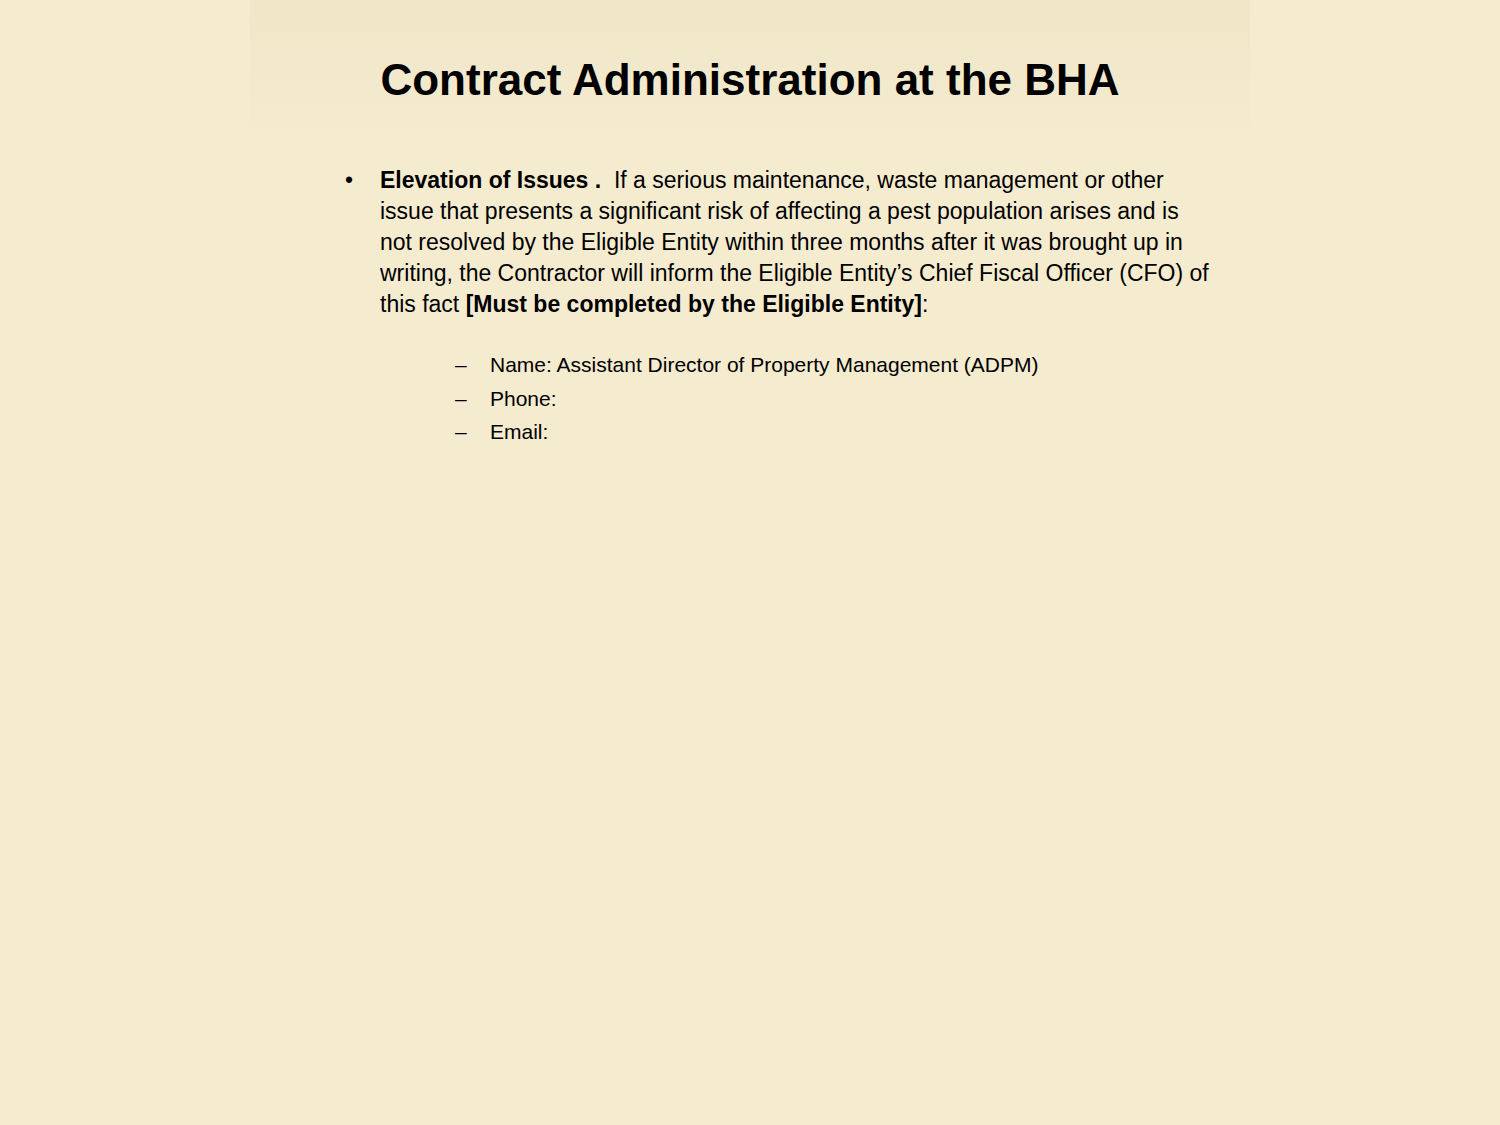Contract Administration at the BHA
Elevation of Issues . If a serious maintenance, waste management or other issue that presents a significant risk of affecting a pest population arises and is not resolved by the Eligible Entity within three months after it was brought up in writing, the Contractor will inform the Eligible Entity’s Chief Fiscal Officer (CFO) of this fact [Must be completed by the Eligible Entity]:
Name: Assistant Director of Property Management (ADPM)
Phone:
Email: